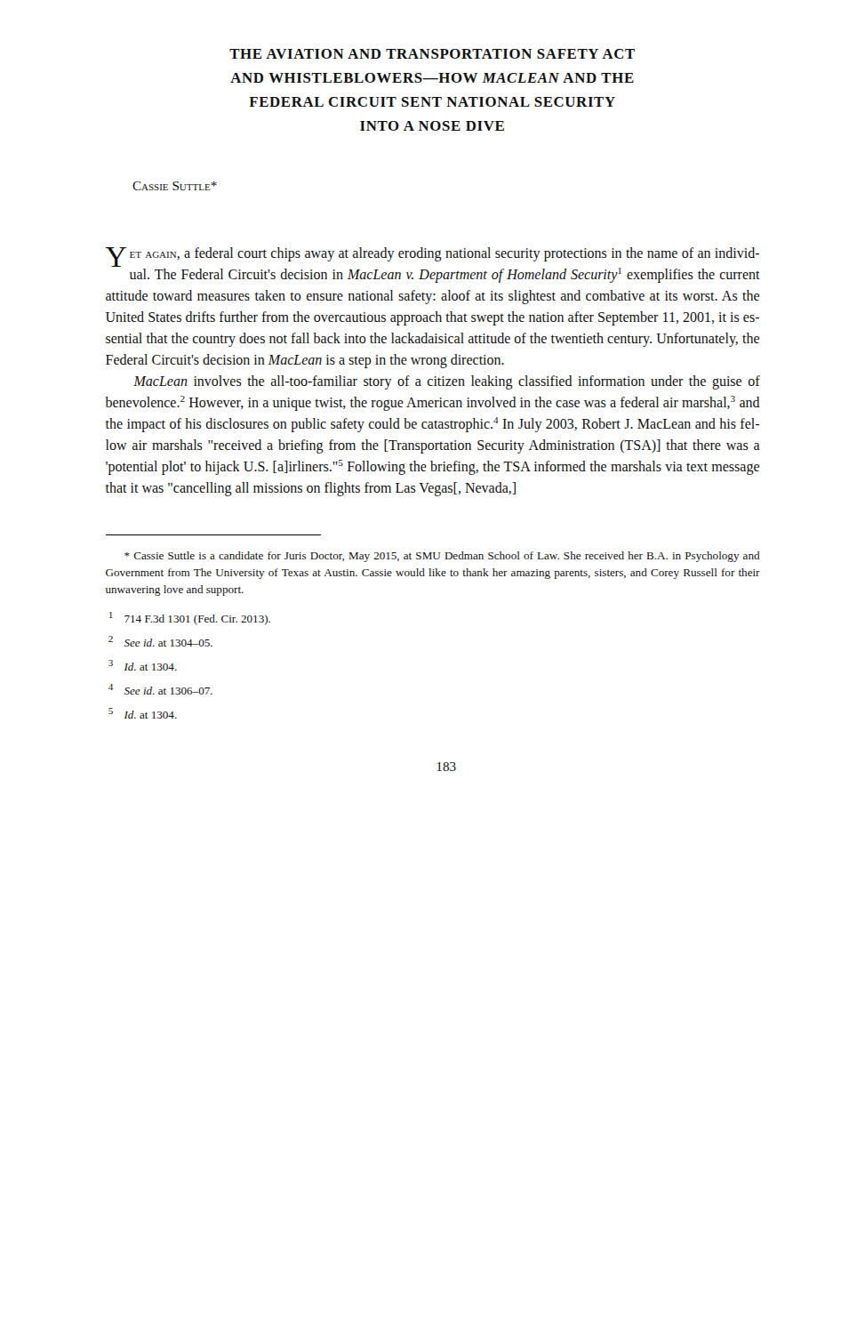The Aviation and Transportation Safety Act
and Whistleblowers—How MacLean and the
Federal Circuit Sent National Security
into a Nose Dive
Cassie Suttle*
Yet again, a federal court chips away at already eroding national security protections in the name of an individual. The Federal Circuit's decision in MacLean v. Department of Homeland Security1 exemplifies the current attitude toward measures taken to ensure national safety: aloof at its slightest and combative at its worst. As the United States drifts further from the overcautious approach that swept the nation after September 11, 2001, it is essential that the country does not fall back into the lackadaisical attitude of the twentieth century. Unfortunately, the Federal Circuit's decision in MacLean is a step in the wrong direction.
MacLean involves the all-too-familiar story of a citizen leaking classified information under the guise of benevolence.2 However, in a unique twist, the rogue American involved in the case was a federal air marshal,3 and the impact of his disclosures on public safety could be catastrophic.4 In July 2003, Robert J. MacLean and his fellow air marshals "received a briefing from the [Transportation Security Administration (TSA)] that there was a 'potential plot' to hijack U.S. [a]irliners."5 Following the briefing, the TSA informed the marshals via text message that it was "cancelling all missions on flights from Las Vegas[, Nevada,]
* Cassie Suttle is a candidate for Juris Doctor, May 2015, at SMU Dedman School of Law. She received her B.A. in Psychology and Government from The University of Texas at Austin. Cassie would like to thank her amazing parents, sisters, and Corey Russell for their unwavering love and support.
1714 F.3d 1301 (Fed. Cir. 2013).
2 See id. at 1304–05.
3 Id. at 1304.
4 See id. at 1306–07.
5 Id. at 1304.
183